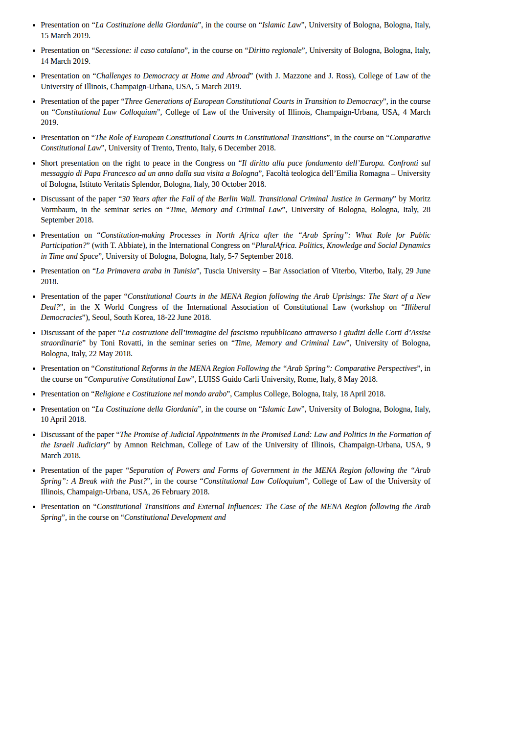Presentation on “La Costituzione della Giordania”, in the course on “Islamic Law”, University of Bologna, Bologna, Italy, 15 March 2019.
Presentation on “Secessione: il caso catalano”, in the course on “Diritto regionale”, University of Bologna, Bologna, Italy, 14 March 2019.
Presentation on “Challenges to Democracy at Home and Abroad” (with J. Mazzone and J. Ross), College of Law of the University of Illinois, Champaign-Urbana, USA, 5 March 2019.
Presentation of the paper “Three Generations of European Constitutional Courts in Transition to Democracy”, in the course on “Constitutional Law Colloquium”, College of Law of the University of Illinois, Champaign-Urbana, USA, 4 March 2019.
Presentation on “The Role of European Constitutional Courts in Constitutional Transitions”, in the course on “Comparative Constitutional Law”, University of Trento, Trento, Italy, 6 December 2018.
Short presentation on the right to peace in the Congress on “Il diritto alla pace fondamento dell’Europa. Confronti sul messaggio di Papa Francesco ad un anno dalla sua visita a Bologna”, Facoltà teologica dell’Emilia Romagna – University of Bologna, Istituto Veritatis Splendor, Bologna, Italy, 30 October 2018.
Discussant of the paper “30 Years after the Fall of the Berlin Wall. Transitional Criminal Justice in Germany” by Moritz Vormbaum, in the seminar series on “Time, Memory and Criminal Law”, University of Bologna, Bologna, Italy, 28 September 2018.
Presentation on “Constitution-making Processes in North Africa after the “Arab Spring”: What Role for Public Participation?” (with T. Abbiate), in the International Congress on “PluralAfrica. Politics, Knowledge and Social Dynamics in Time and Space”, University of Bologna, Bologna, Italy, 5-7 September 2018.
Presentation on “La Primavera araba in Tunisia”, Tuscia University – Bar Association of Viterbo, Viterbo, Italy, 29 June 2018.
Presentation of the paper “Constitutional Courts in the MENA Region following the Arab Uprisings: The Start of a New Deal?”, in the X World Congress of the International Association of Constitutional Law (workshop on “Illiberal Democracies”), Seoul, South Korea, 18-22 June 2018.
Discussant of the paper “La costruzione dell’immagine del fascismo repubblicano attraverso i giudizi delle Corti d’Assise straordinarie” by Toni Rovatti, in the seminar series on “Time, Memory and Criminal Law”, University of Bologna, Bologna, Italy, 22 May 2018.
Presentation on “Constitutional Reforms in the MENA Region Following the “Arab Spring”: Comparative Perspectives”, in the course on “Comparative Constitutional Law”, LUISS Guido Carli University, Rome, Italy, 8 May 2018.
Presentation on “Religione e Costituzione nel mondo arabo”, Camplus College, Bologna, Italy, 18 April 2018.
Presentation on “La Costituzione della Giordania”, in the course on “Islamic Law”, University of Bologna, Bologna, Italy, 10 April 2018.
Discussant of the paper “The Promise of Judicial Appointments in the Promised Land: Law and Politics in the Formation of the Israeli Judiciary” by Amnon Reichman, College of Law of the University of Illinois, Champaign-Urbana, USA, 9 March 2018.
Presentation of the paper “Separation of Powers and Forms of Government in the MENA Region following the “Arab Spring”: A Break with the Past?”, in the course “Constitutional Law Colloquium”, College of Law of the University of Illinois, Champaign-Urbana, USA, 26 February 2018.
Presentation on “Constitutional Transitions and External Influences: The Case of the MENA Region following the Arab Spring”, in the course on “Constitutional Development and